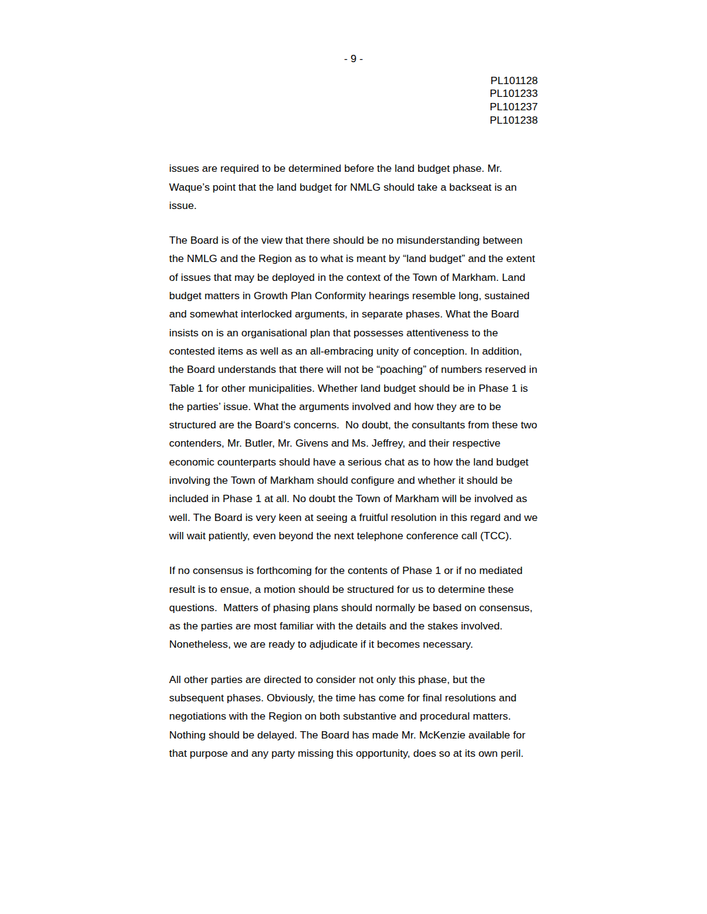- 9 -
PL101128
PL101233
PL101237
PL101238
issues are required to be determined before the land budget phase. Mr. Waque’s point that the land budget for NMLG should take a backseat is an issue.
The Board is of the view that there should be no misunderstanding between the NMLG and the Region as to what is meant by “land budget” and the extent of issues that may be deployed in the context of the Town of Markham. Land budget matters in Growth Plan Conformity hearings resemble long, sustained and somewhat interlocked arguments, in separate phases. What the Board insists on is an organisational plan that possesses attentiveness to the contested items as well as an all-embracing unity of conception. In addition, the Board understands that there will not be “poaching” of numbers reserved in Table 1 for other municipalities. Whether land budget should be in Phase 1 is the parties’ issue. What the arguments involved and how they are to be structured are the Board‘s concerns. No doubt, the consultants from these two contenders, Mr. Butler, Mr. Givens and Ms. Jeffrey, and their respective economic counterparts should have a serious chat as to how the land budget involving the Town of Markham should configure and whether it should be included in Phase 1 at all. No doubt the Town of Markham will be involved as well. The Board is very keen at seeing a fruitful resolution in this regard and we will wait patiently, even beyond the next telephone conference call (TCC).
If no consensus is forthcoming for the contents of Phase 1 or if no mediated result is to ensue, a motion should be structured for us to determine these questions. Matters of phasing plans should normally be based on consensus, as the parties are most familiar with the details and the stakes involved. Nonetheless, we are ready to adjudicate if it becomes necessary.
All other parties are directed to consider not only this phase, but the subsequent phases. Obviously, the time has come for final resolutions and negotiations with the Region on both substantive and procedural matters. Nothing should be delayed. The Board has made Mr. McKenzie available for that purpose and any party missing this opportunity, does so at its own peril.